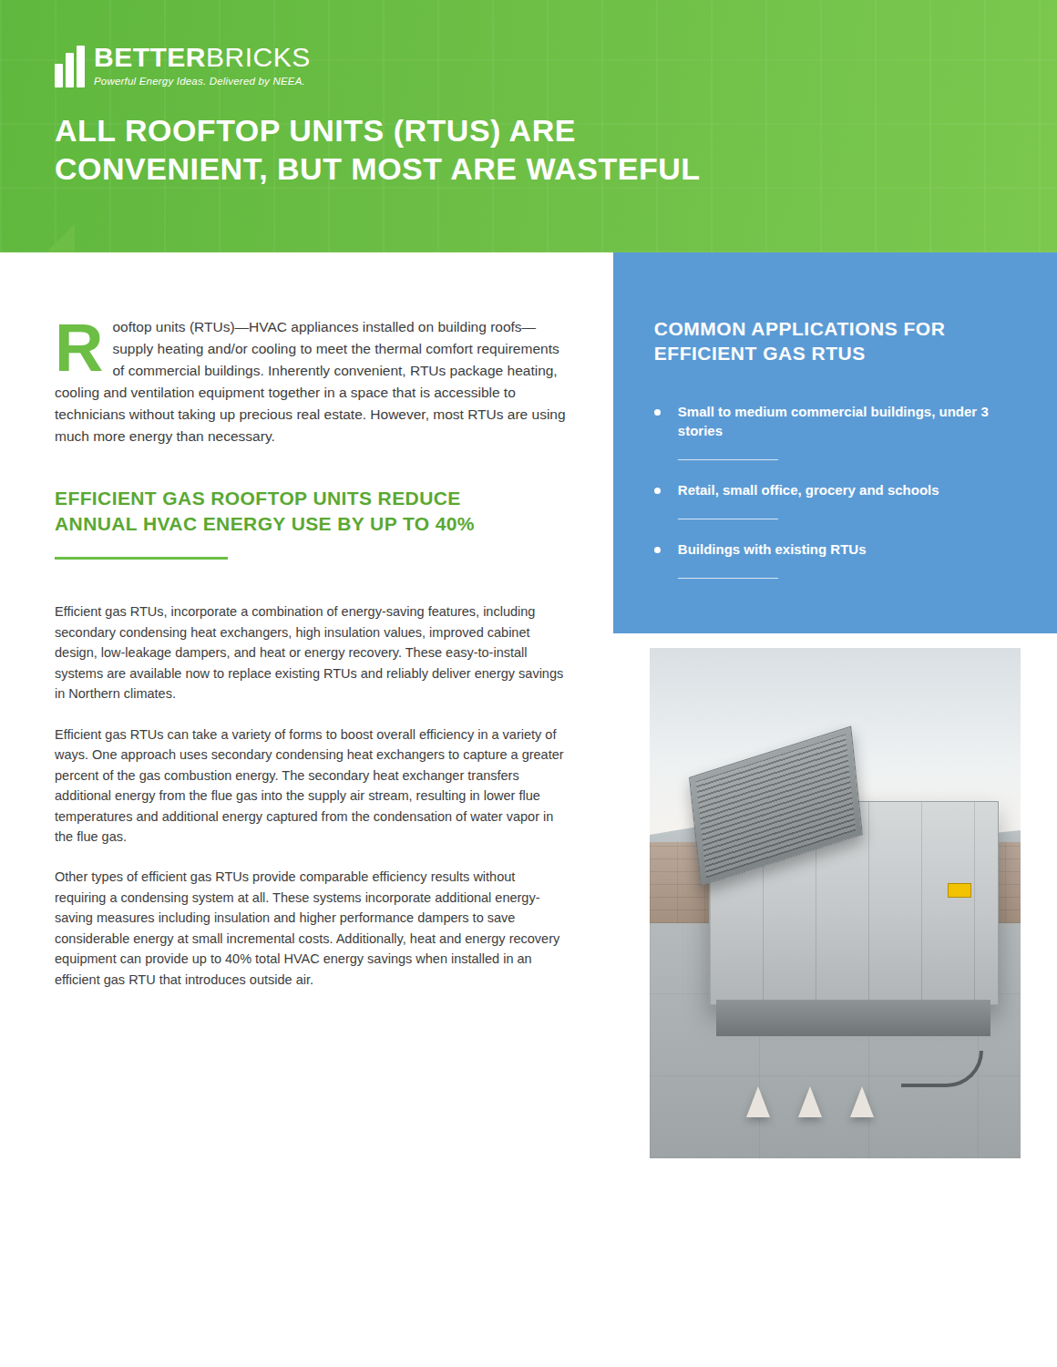BETTERBRICKS
Powerful Energy Ideas. Delivered by NEEA.
All Rooftop Units (RTUs) Are
Convenient, But Most Are Wasteful
Rooftop units (RTUs)—HVAC appliances installed on building roofs—supply heating and/or cooling to meet the thermal comfort requirements of commercial buildings. Inherently convenient, RTUs package heating, cooling and ventilation equipment together in a space that is accessible to technicians without taking up precious real estate. However, most RTUs are using much more energy than necessary.
Efficient Gas Rooftop Units Reduce Annual HVAC Energy Use by up to 40%
Efficient gas RTUs, incorporate a combination of energy-saving features, including secondary condensing heat exchangers, high insulation values, improved cabinet design, low-leakage dampers, and heat or energy recovery. These easy-to-install systems are available now to replace existing RTUs and reliably deliver energy savings in Northern climates.
Efficient gas RTUs can take a variety of forms to boost overall efficiency in a variety of ways. One approach uses secondary condensing heat exchangers to capture a greater percent of the gas combustion energy. The secondary heat exchanger transfers additional energy from the flue gas into the supply air stream, resulting in lower flue temperatures and additional energy captured from the condensation of water vapor in the flue gas.
Other types of efficient gas RTUs provide comparable efficiency results without requiring a condensing system at all. These systems incorporate additional energy-saving measures including insulation and higher performance dampers to save considerable energy at small incremental costs. Additionally, heat and energy recovery equipment can provide up to 40% total HVAC energy savings when installed in an efficient gas RTU that introduces outside air.
Common Applications for Efficient Gas RTUs
Small to medium commercial buildings, under 3 stories
Retail, small office, grocery and schools
Buildings with existing RTUs